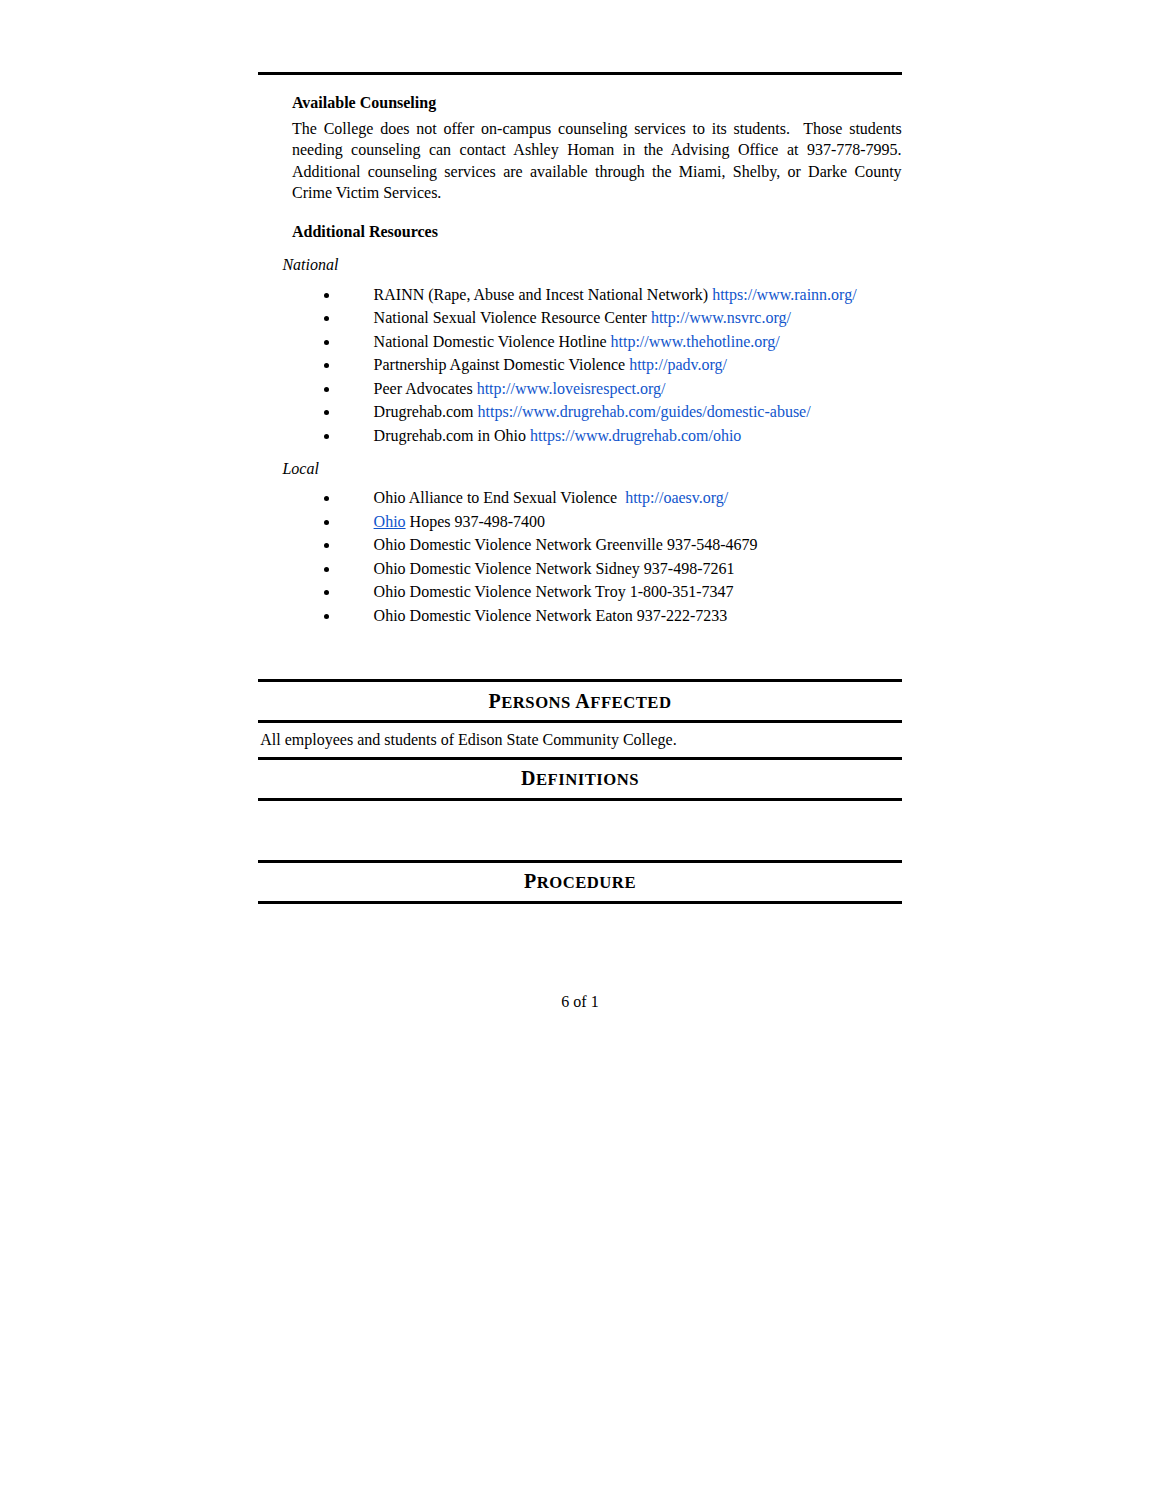Available Counseling
The College does not offer on-campus counseling services to its students. Those students needing counseling can contact Ashley Homan in the Advising Office at 937-778-7995. Additional counseling services are available through the Miami, Shelby, or Darke County Crime Victim Services.
Additional Resources
National
RAINN (Rape, Abuse and Incest National Network) https://www.rainn.org/
National Sexual Violence Resource Center http://www.nsvrc.org/
National Domestic Violence Hotline http://www.thehotline.org/
Partnership Against Domestic Violence http://padv.org/
Peer Advocates http://www.loveisrespect.org/
Drugrehab.com https://www.drugrehab.com/guides/domestic-abuse/
Drugrehab.com in Ohio https://www.drugrehab.com/ohio
Local
Ohio Alliance to End Sexual Violence http://oaesv.org/
Ohio Hopes 937-498-7400
Ohio Domestic Violence Network Greenville 937-548-4679
Ohio Domestic Violence Network Sidney 937-498-7261
Ohio Domestic Violence Network Troy 1-800-351-7347
Ohio Domestic Violence Network Eaton 937-222-7233
PERSONS AFFECTED
All employees and students of Edison State Community College.
DEFINITIONS
PROCEDURE
6 of 1